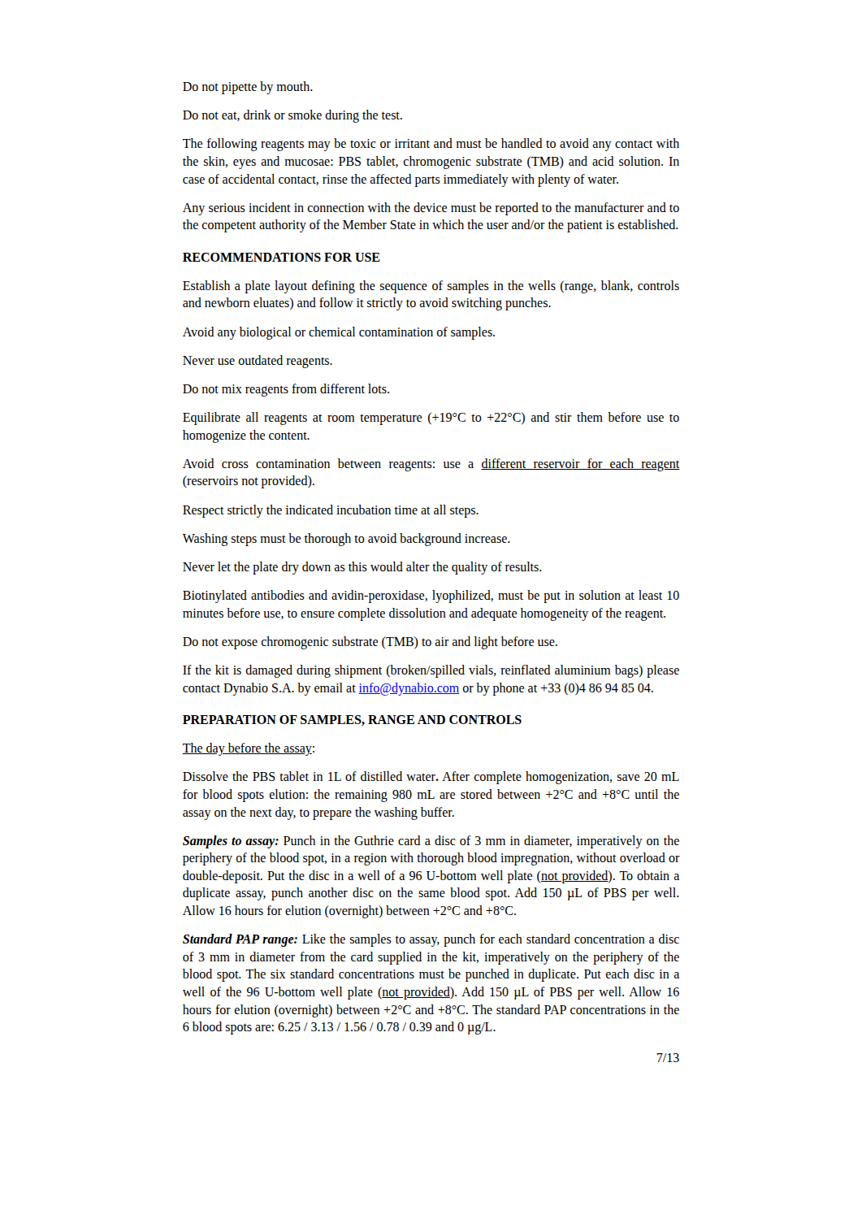Do not pipette by mouth.
Do not eat, drink or smoke during the test.
The following reagents may be toxic or irritant and must be handled to avoid any contact with the skin, eyes and mucosae: PBS tablet, chromogenic substrate (TMB) and acid solution. In case of accidental contact, rinse the affected parts immediately with plenty of water.
Any serious incident in connection with the device must be reported to the manufacturer and to the competent authority of the Member State in which the user and/or the patient is established.
RECOMMENDATIONS FOR USE
Establish a plate layout defining the sequence of samples in the wells (range, blank, controls and newborn eluates) and follow it strictly to avoid switching punches.
Avoid any biological or chemical contamination of samples.
Never use outdated reagents.
Do not mix reagents from different lots.
Equilibrate all reagents at room temperature (+19°C to +22°C) and stir them before use to homogenize the content.
Avoid cross contamination between reagents: use a different reservoir for each reagent (reservoirs not provided).
Respect strictly the indicated incubation time at all steps.
Washing steps must be thorough to avoid background increase.
Never let the plate dry down as this would alter the quality of results.
Biotinylated antibodies and avidin-peroxidase, lyophilized, must be put in solution at least 10 minutes before use, to ensure complete dissolution and adequate homogeneity of the reagent.
Do not expose chromogenic substrate (TMB) to air and light before use.
If the kit is damaged during shipment (broken/spilled vials, reinflated aluminium bags) please contact Dynabio S.A. by email at info@dynabio.com or by phone at +33 (0)4 86 94 85 04.
PREPARATION OF SAMPLES, RANGE AND CONTROLS
The day before the assay:
Dissolve the PBS tablet in 1L of distilled water. After complete homogenization, save 20 mL for blood spots elution: the remaining 980 mL are stored between +2°C and +8°C until the assay on the next day, to prepare the washing buffer.
Samples to assay: Punch in the Guthrie card a disc of 3 mm in diameter, imperatively on the periphery of the blood spot, in a region with thorough blood impregnation, without overload or double-deposit. Put the disc in a well of a 96 U-bottom well plate (not provided). To obtain a duplicate assay, punch another disc on the same blood spot. Add 150 µL of PBS per well. Allow 16 hours for elution (overnight) between +2°C and +8°C.
Standard PAP range: Like the samples to assay, punch for each standard concentration a disc of 3 mm in diameter from the card supplied in the kit, imperatively on the periphery of the blood spot. The six standard concentrations must be punched in duplicate. Put each disc in a well of the 96 U-bottom well plate (not provided). Add 150 µL of PBS per well. Allow 16 hours for elution (overnight) between +2°C and +8°C. The standard PAP concentrations in the 6 blood spots are: 6.25 / 3.13 / 1.56 / 0.78 / 0.39 and 0 µg/L.
7/13